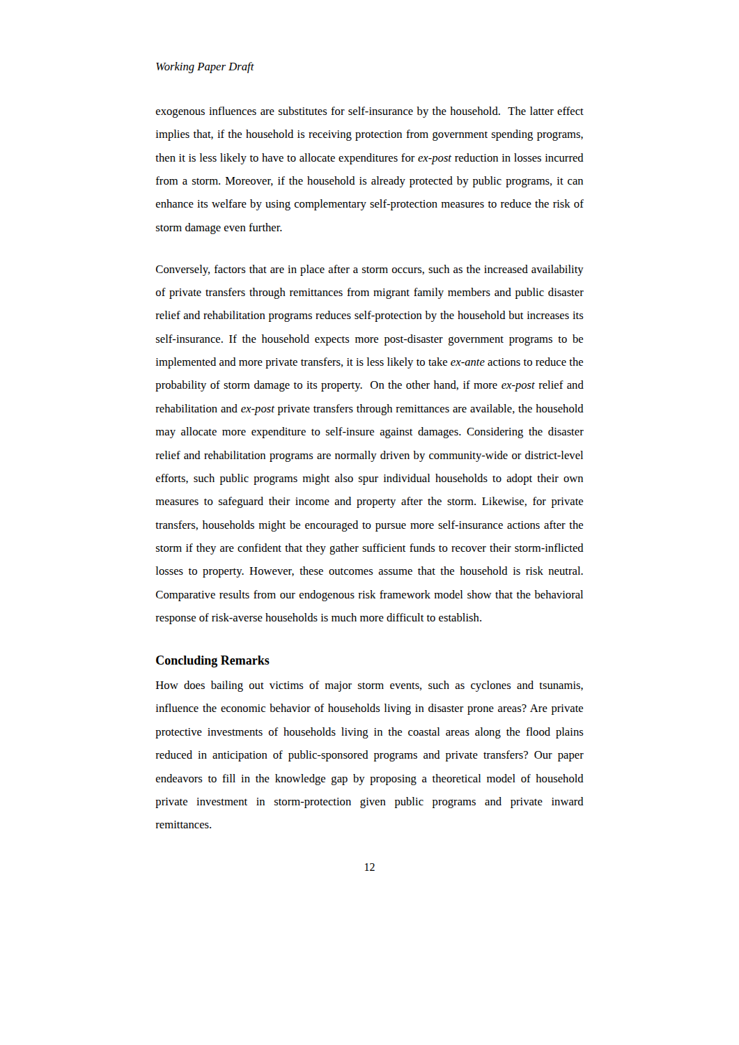Working Paper Draft
exogenous influences are substitutes for self-insurance by the household. The latter effect implies that, if the household is receiving protection from government spending programs, then it is less likely to have to allocate expenditures for ex-post reduction in losses incurred from a storm. Moreover, if the household is already protected by public programs, it can enhance its welfare by using complementary self-protection measures to reduce the risk of storm damage even further.
Conversely, factors that are in place after a storm occurs, such as the increased availability of private transfers through remittances from migrant family members and public disaster relief and rehabilitation programs reduces self-protection by the household but increases its self-insurance. If the household expects more post-disaster government programs to be implemented and more private transfers, it is less likely to take ex-ante actions to reduce the probability of storm damage to its property. On the other hand, if more ex-post relief and rehabilitation and ex-post private transfers through remittances are available, the household may allocate more expenditure to self-insure against damages. Considering the disaster relief and rehabilitation programs are normally driven by community-wide or district-level efforts, such public programs might also spur individual households to adopt their own measures to safeguard their income and property after the storm. Likewise, for private transfers, households might be encouraged to pursue more self-insurance actions after the storm if they are confident that they gather sufficient funds to recover their storm-inflicted losses to property. However, these outcomes assume that the household is risk neutral. Comparative results from our endogenous risk framework model show that the behavioral response of risk-averse households is much more difficult to establish.
Concluding Remarks
How does bailing out victims of major storm events, such as cyclones and tsunamis, influence the economic behavior of households living in disaster prone areas? Are private protective investments of households living in the coastal areas along the flood plains reduced in anticipation of public-sponsored programs and private transfers? Our paper endeavors to fill in the knowledge gap by proposing a theoretical model of household private investment in storm-protection given public programs and private inward remittances.
12